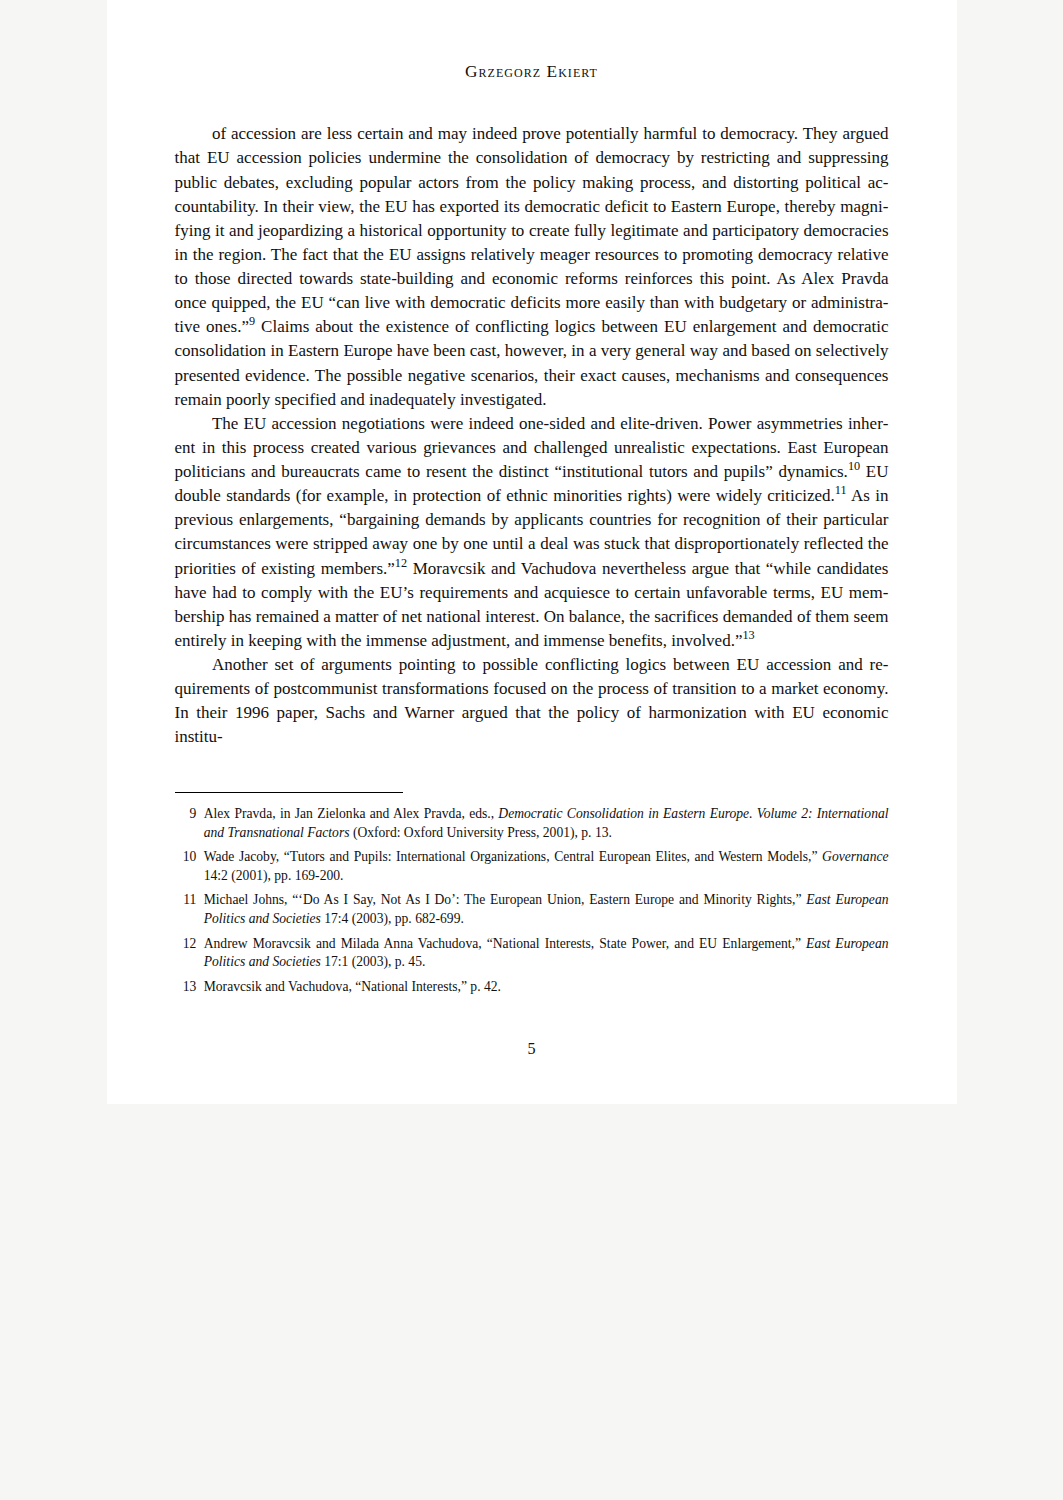Grzegorz Ekiert
of accession are less certain and may indeed prove potentially harmful to democracy. They argued that EU accession policies undermine the consolidation of democracy by restricting and suppressing public debates, excluding popular actors from the policy making process, and distorting political accountability. In their view, the EU has exported its democratic deficit to Eastern Europe, thereby magnifying it and jeopardizing a historical opportunity to create fully legitimate and participatory democracies in the region. The fact that the EU assigns relatively meager resources to promoting democracy relative to those directed towards state-building and economic reforms reinforces this point. As Alex Pravda once quipped, the EU “can live with democratic deficits more easily than with budgetary or administrative ones.”9 Claims about the existence of conflicting logics between EU enlargement and democratic consolidation in Eastern Europe have been cast, however, in a very general way and based on selectively presented evidence. The possible negative scenarios, their exact causes, mechanisms and consequences remain poorly specified and inadequately investigated.
The EU accession negotiations were indeed one-sided and elite-driven. Power asymmetries inherent in this process created various grievances and challenged unrealistic expectations. East European politicians and bureaucrats came to resent the distinct “institutional tutors and pupils” dynamics.10 EU double standards (for example, in protection of ethnic minorities rights) were widely criticized.11 As in previous enlargements, “bargaining demands by applicants countries for recognition of their particular circumstances were stripped away one by one until a deal was stuck that disproportionately reflected the priorities of existing members.”12 Moravcsik and Vachudova nevertheless argue that “while candidates have had to comply with the EU’s requirements and acquiesce to certain unfavorable terms, EU membership has remained a matter of net national interest. On balance, the sacrifices demanded of them seem entirely in keeping with the immense adjustment, and immense benefits, involved.”13
Another set of arguments pointing to possible conflicting logics between EU accession and requirements of postcommunist transformations focused on the process of transition to a market economy. In their 1996 paper, Sachs and Warner argued that the policy of harmonization with EU economic institu-
9 Alex Pravda, in Jan Zielonka and Alex Pravda, eds., Democratic Consolidation in Eastern Europe. Volume 2: International and Transnational Factors (Oxford: Oxford University Press, 2001), p. 13.
10 Wade Jacoby, “Tutors and Pupils: International Organizations, Central European Elites, and Western Models,” Governance 14:2 (2001), pp. 169-200.
11 Michael Johns, “‘Do As I Say, Not As I Do’: The European Union, Eastern Europe and Minority Rights,” East European Politics and Societies 17:4 (2003), pp. 682-699.
12 Andrew Moravcsik and Milada Anna Vachudova, “National Interests, State Power, and EU Enlargement,” East European Politics and Societies 17:1 (2003), p. 45.
13 Moravcsik and Vachudova, “National Interests,” p. 42.
5